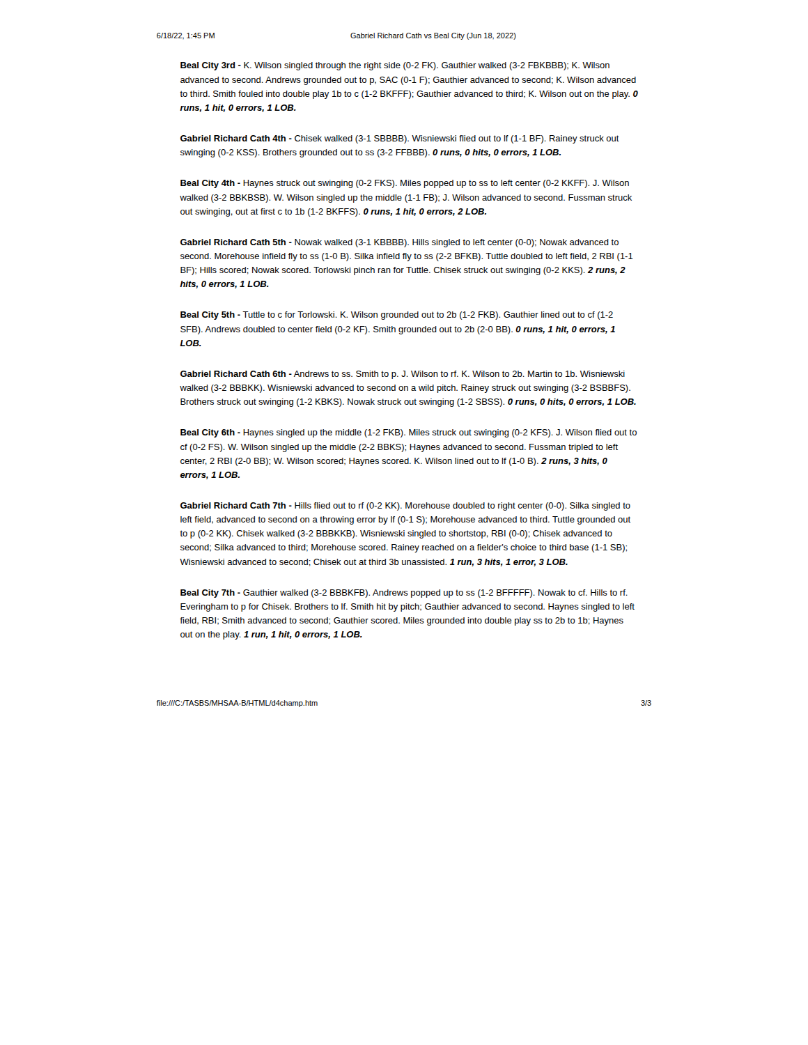6/18/22, 1:45 PM Gabriel Richard Cath vs Beal City (Jun 18, 2022)
Beal City 3rd - K. Wilson singled through the right side (0-2 FK). Gauthier walked (3-2 FBKBBB); K. Wilson advanced to second. Andrews grounded out to p, SAC (0-1 F); Gauthier advanced to second; K. Wilson advanced to third. Smith fouled into double play 1b to c (1-2 BKFFF); Gauthier advanced to third; K. Wilson out on the play. 0 runs, 1 hit, 0 errors, 1 LOB.
Gabriel Richard Cath 4th - Chisek walked (3-1 SBBBB). Wisniewski flied out to lf (1-1 BF). Rainey struck out swinging (0-2 KSS). Brothers grounded out to ss (3-2 FFBBB). 0 runs, 0 hits, 0 errors, 1 LOB.
Beal City 4th - Haynes struck out swinging (0-2 FKS). Miles popped up to ss to left center (0-2 KKFF). J. Wilson walked (3-2 BBKBSB). W. Wilson singled up the middle (1-1 FB); J. Wilson advanced to second. Fussman struck out swinging, out at first c to 1b (1-2 BKFFS). 0 runs, 1 hit, 0 errors, 2 LOB.
Gabriel Richard Cath 5th - Nowak walked (3-1 KBBBB). Hills singled to left center (0-0); Nowak advanced to second. Morehouse infield fly to ss (1-0 B). Silka infield fly to ss (2-2 BFKB). Tuttle doubled to left field, 2 RBI (1-1 BF); Hills scored; Nowak scored. Torlowski pinch ran for Tuttle. Chisek struck out swinging (0-2 KKS). 2 runs, 2 hits, 0 errors, 1 LOB.
Beal City 5th - Tuttle to c for Torlowski. K. Wilson grounded out to 2b (1-2 FKB). Gauthier lined out to cf (1-2 SFB). Andrews doubled to center field (0-2 KF). Smith grounded out to 2b (2-0 BB). 0 runs, 1 hit, 0 errors, 1 LOB.
Gabriel Richard Cath 6th - Andrews to ss. Smith to p. J. Wilson to rf. K. Wilson to 2b. Martin to 1b. Wisniewski walked (3-2 BBBKK). Wisniewski advanced to second on a wild pitch. Rainey struck out swinging (3-2 BSBBFS). Brothers struck out swinging (1-2 KBKS). Nowak struck out swinging (1-2 SBSS). 0 runs, 0 hits, 0 errors, 1 LOB.
Beal City 6th - Haynes singled up the middle (1-2 FKB). Miles struck out swinging (0-2 KFS). J. Wilson flied out to cf (0-2 FS). W. Wilson singled up the middle (2-2 BBKS); Haynes advanced to second. Fussman tripled to left center, 2 RBI (2-0 BB); W. Wilson scored; Haynes scored. K. Wilson lined out to lf (1-0 B). 2 runs, 3 hits, 0 errors, 1 LOB.
Gabriel Richard Cath 7th - Hills flied out to rf (0-2 KK). Morehouse doubled to right center (0-0). Silka singled to left field, advanced to second on a throwing error by lf (0-1 S); Morehouse advanced to third. Tuttle grounded out to p (0-2 KK). Chisek walked (3-2 BBBKKB). Wisniewski singled to shortstop, RBI (0-0); Chisek advanced to second; Silka advanced to third; Morehouse scored. Rainey reached on a fielder's choice to third base (1-1 SB); Wisniewski advanced to second; Chisek out at third 3b unassisted. 1 run, 3 hits, 1 error, 3 LOB.
Beal City 7th - Gauthier walked (3-2 BBBKFB). Andrews popped up to ss (1-2 BFFFFF). Nowak to cf. Hills to rf. Everingham to p for Chisek. Brothers to lf. Smith hit by pitch; Gauthier advanced to second. Haynes singled to left field, RBI; Smith advanced to second; Gauthier scored. Miles grounded into double play ss to 2b to 1b; Haynes out on the play. 1 run, 1 hit, 0 errors, 1 LOB.
file:///C:/TASBS/MHSAA-B/HTML/d4champ.htm 3/3